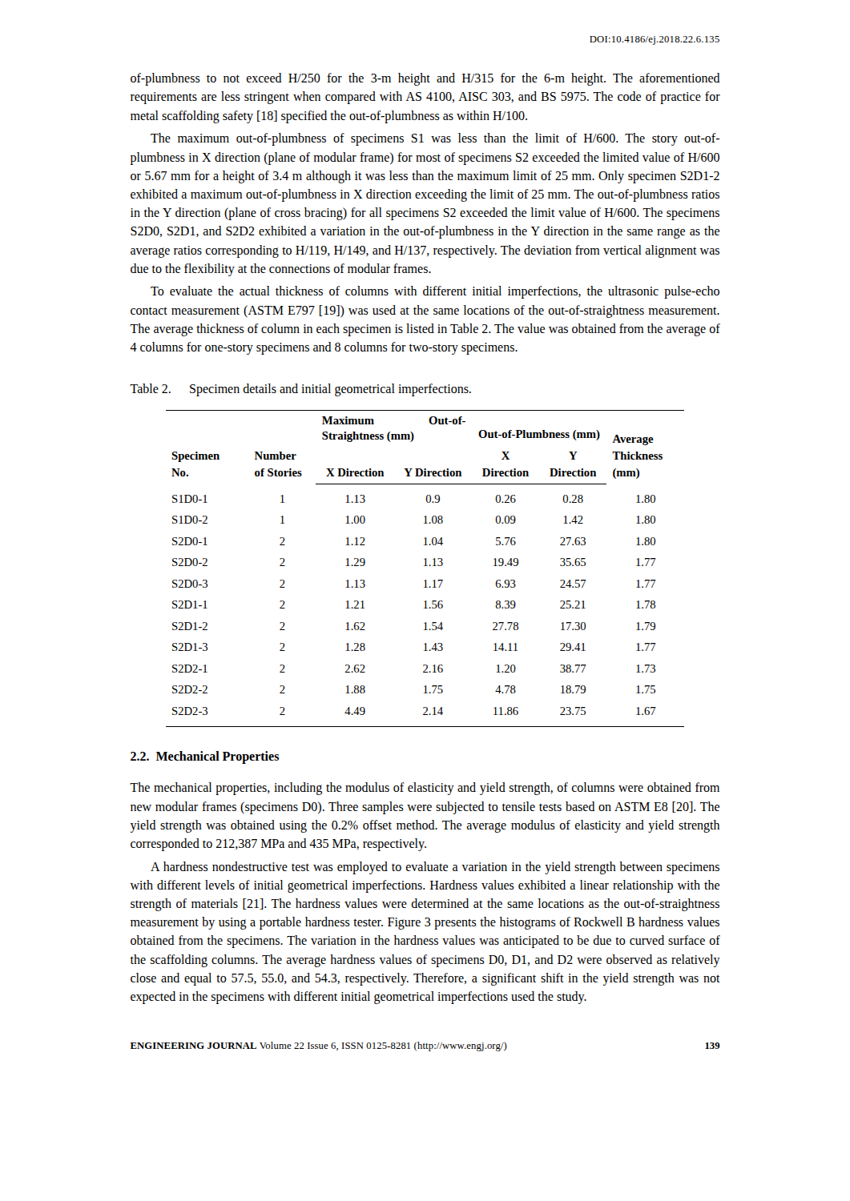DOI:10.4186/ej.2018.22.6.135
of-plumbness to not exceed H/250 for the 3-m height and H/315 for the 6-m height. The aforementioned requirements are less stringent when compared with AS 4100, AISC 303, and BS 5975. The code of practice for metal scaffolding safety [18] specified the out-of-plumbness as within H/100.
The maximum out-of-plumbness of specimens S1 was less than the limit of H/600. The story out-of-plumbness in X direction (plane of modular frame) for most of specimens S2 exceeded the limited value of H/600 or 5.67 mm for a height of 3.4 m although it was less than the maximum limit of 25 mm. Only specimen S2D1-2 exhibited a maximum out-of-plumbness in X direction exceeding the limit of 25 mm. The out-of-plumbness ratios in the Y direction (plane of cross bracing) for all specimens S2 exceeded the limit value of H/600. The specimens S2D0, S2D1, and S2D2 exhibited a variation in the out-of-plumbness in the Y direction in the same range as the average ratios corresponding to H/119, H/149, and H/137, respectively. The deviation from vertical alignment was due to the flexibility at the connections of modular frames.
To evaluate the actual thickness of columns with different initial imperfections, the ultrasonic pulse-echo contact measurement (ASTM E797 [19]) was used at the same locations of the out-of-straightness measurement. The average thickness of column in each specimen is listed in Table 2. The value was obtained from the average of 4 columns for one-story specimens and 8 columns for two-story specimens.
Table 2. Specimen details and initial geometrical imperfections.
| Specimen No. | Number of Stories | Maximum Out-of- Straightness (mm) | Out-of-Plumbness (mm) | Average Thickness (mm) |
| --- | --- | --- | --- | --- |
| X Direction | Y Direction | X Direction | Y Direction |
| S1D0-1 | 1 | 1.13 | 0.9 | 0.26 | 0.28 | 1.80 |
| S1D0-2 | 1 | 1.00 | 1.08 | 0.09 | 1.42 | 1.80 |
| S2D0-1 | 2 | 1.12 | 1.04 | 5.76 | 27.63 | 1.80 |
| S2D0-2 | 2 | 1.29 | 1.13 | 19.49 | 35.65 | 1.77 |
| S2D0-3 | 2 | 1.13 | 1.17 | 6.93 | 24.57 | 1.77 |
| S2D1-1 | 2 | 1.21 | 1.56 | 8.39 | 25.21 | 1.78 |
| S2D1-2 | 2 | 1.62 | 1.54 | 27.78 | 17.30 | 1.79 |
| S2D1-3 | 2 | 1.28 | 1.43 | 14.11 | 29.41 | 1.77 |
| S2D2-1 | 2 | 2.62 | 2.16 | 1.20 | 38.77 | 1.73 |
| S2D2-2 | 2 | 1.88 | 1.75 | 4.78 | 18.79 | 1.75 |
| S2D2-3 | 2 | 4.49 | 2.14 | 11.86 | 23.75 | 1.67 |
2.2. Mechanical Properties
The mechanical properties, including the modulus of elasticity and yield strength, of columns were obtained from new modular frames (specimens D0). Three samples were subjected to tensile tests based on ASTM E8 [20]. The yield strength was obtained using the 0.2% offset method. The average modulus of elasticity and yield strength corresponded to 212,387 MPa and 435 MPa, respectively.
A hardness nondestructive test was employed to evaluate a variation in the yield strength between specimens with different levels of initial geometrical imperfections. Hardness values exhibited a linear relationship with the strength of materials [21]. The hardness values were determined at the same locations as the out-of-straightness measurement by using a portable hardness tester. Figure 3 presents the histograms of Rockwell B hardness values obtained from the specimens. The variation in the hardness values was anticipated to be due to curved surface of the scaffolding columns. The average hardness values of specimens D0, D1, and D2 were observed as relatively close and equal to 57.5, 55.0, and 54.3, respectively. Therefore, a significant shift in the yield strength was not expected in the specimens with different initial geometrical imperfections used the study.
ENGINEERING JOURNAL Volume 22 Issue 6, ISSN 0125-8281 (http://www.engj.org/) 139